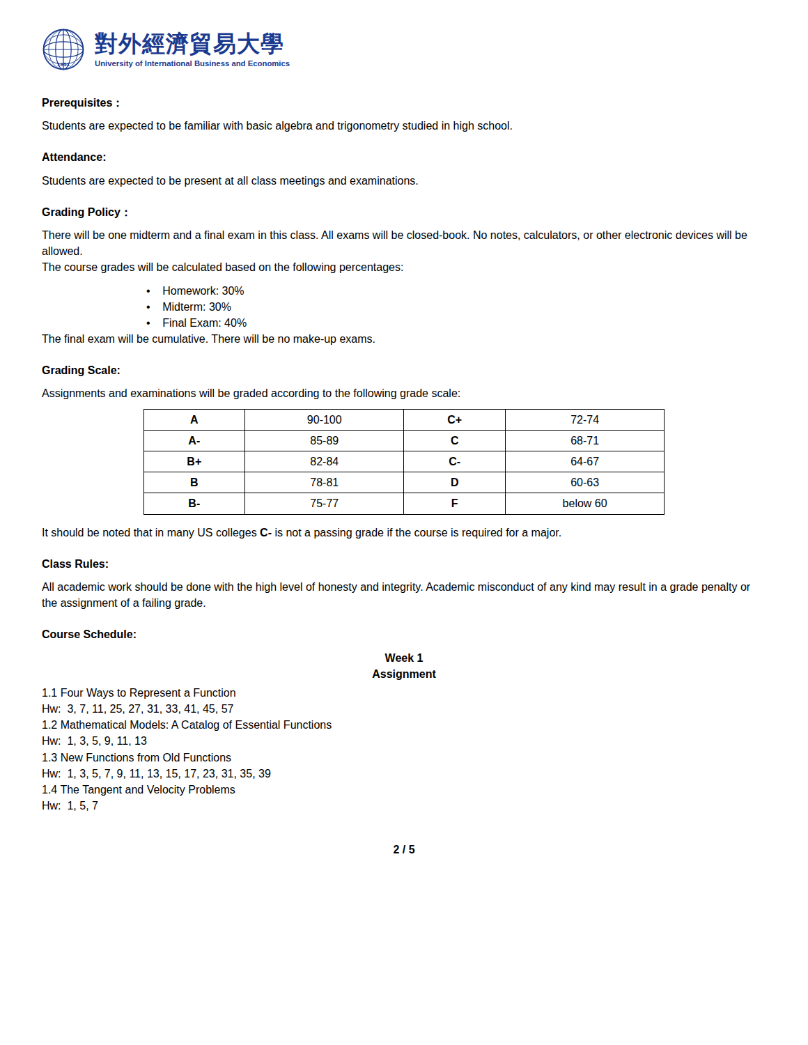1951
對外經濟貿易大學
University of International Business and Economics
Prerequisites：
Students are expected to be familiar with basic algebra and trigonometry studied in high school.
Attendance:
Students are expected to be present at all class meetings and examinations.
Grading Policy：
There will be one midterm and a final exam in this class. All exams will be closed-book. No notes, calculators, or other electronic devices will be allowed.
The course grades will be calculated based on the following percentages:
Homework: 30%
Midterm: 30%
Final Exam: 40%
The final exam will be cumulative. There will be no make-up exams.
Grading Scale:
Assignments and examinations will be graded according to the following grade scale:
| A | 90-100 | C+ | 72-74 |
| A- | 85-89 | C | 68-71 |
| B+ | 82-84 | C- | 64-67 |
| B | 78-81 | D | 60-63 |
| B- | 75-77 | F | below 60 |
It should be noted that in many US colleges C- is not a passing grade if the course is required for a major.
Class Rules:
All academic work should be done with the high level of honesty and integrity. Academic misconduct of any kind may result in a grade penalty or the assignment of a failing grade.
Course Schedule:
Week 1
Assignment
1.1 Four Ways to Represent a Function
Hw: 3, 7, 11, 25, 27, 31, 33, 41, 45, 57
1.2 Mathematical Models: A Catalog of Essential Functions
Hw: 1, 3, 5, 9, 11, 13
1.3 New Functions from Old Functions
Hw: 1, 3, 5, 7, 9, 11, 13, 15, 17, 23, 31, 35, 39
1.4 The Tangent and Velocity Problems
Hw: 1, 5, 7
2 / 5